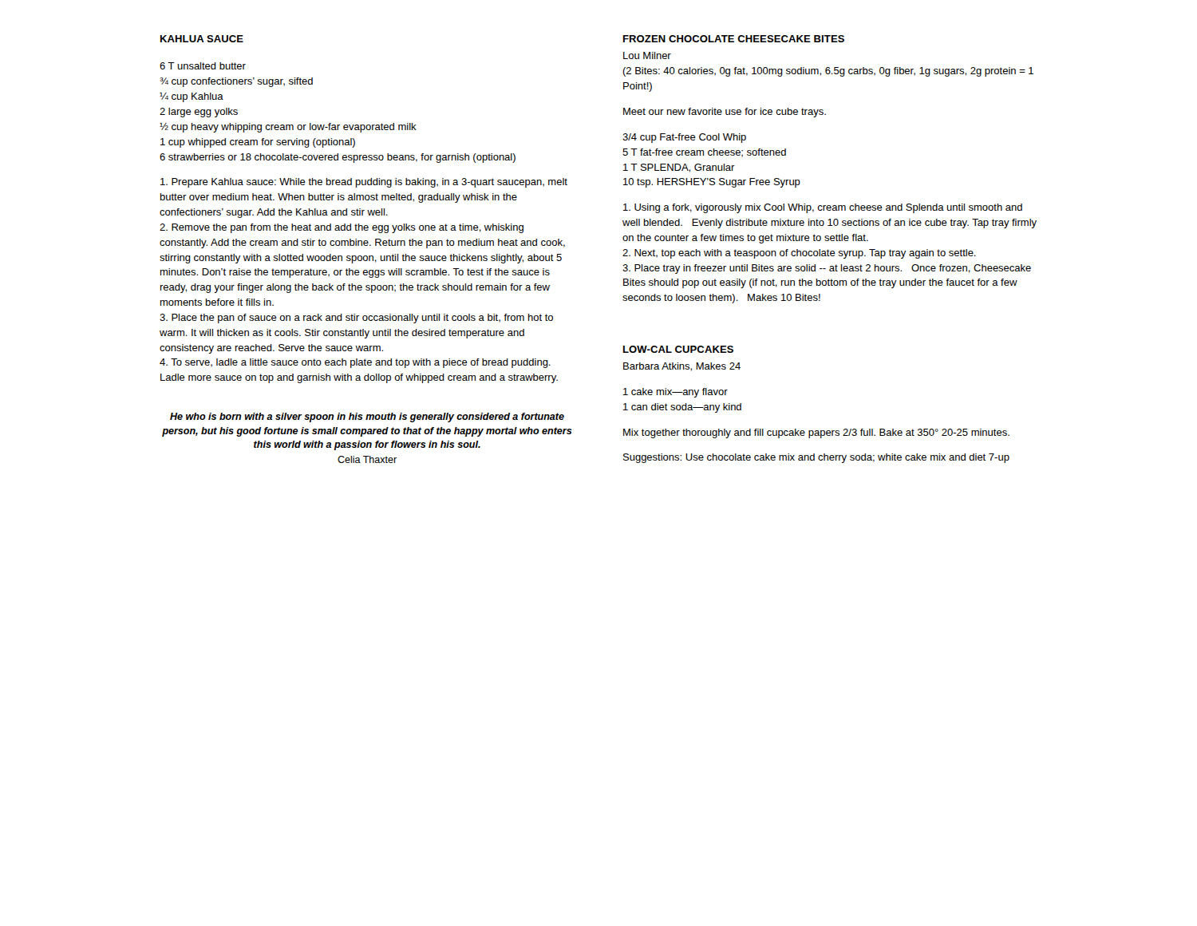Kahlua Sauce
6 T unsalted butter
¾ cup confectioners’ sugar, sifted
¼ cup Kahlua
2 large egg yolks
½ cup heavy whipping cream or low-far evaporated milk
1 cup whipped cream for serving (optional)
6 strawberries or 18 chocolate-covered espresso beans, for garnish (optional)
1. Prepare Kahlua sauce: While the bread pudding is baking, in a 3-quart saucepan, melt butter over medium heat. When butter is almost melted, gradually whisk in the confectioners’ sugar. Add the Kahlua and stir well.
2. Remove the pan from the heat and add the egg yolks one at a time, whisking constantly. Add the cream and stir to combine. Return the pan to medium heat and cook, stirring constantly with a slotted wooden spoon, until the sauce thickens slightly, about 5 minutes. Don’t raise the temperature, or the eggs will scramble. To test if the sauce is ready, drag your finger along the back of the spoon; the track should remain for a few moments before it fills in.
3. Place the pan of sauce on a rack and stir occasionally until it cools a bit, from hot to warm. It will thicken as it cools. Stir constantly until the desired temperature and consistency are reached. Serve the sauce warm.
4. To serve, ladle a little sauce onto each plate and top with a piece of bread pudding. Ladle more sauce on top and garnish with a dollop of whipped cream and a strawberry.
He who is born with a silver spoon in his mouth is generally considered a fortunate person, but his good fortune is small compared to that of the happy mortal who enters this world with a passion for flowers in his soul. Celia Thaxter
Frozen Chocolate Cheesecake Bites
Lou Milner
(2 Bites: 40 calories, 0g fat, 100mg sodium, 6.5g carbs, 0g fiber, 1g sugars, 2g protein = 1 Point!)
Meet our new favorite use for ice cube trays.
3/4 cup Fat-free Cool Whip
5 T fat-free cream cheese; softened
1 T SPLENDA, Granular
10 tsp. HERSHEY'S Sugar Free Syrup
1. Using a fork, vigorously mix Cool Whip, cream cheese and Splenda until smooth and well blended. Evenly distribute mixture into 10 sections of an ice cube tray. Tap tray firmly on the counter a few times to get mixture to settle flat.
2. Next, top each with a teaspoon of chocolate syrup. Tap tray again to settle.
3. Place tray in freezer until Bites are solid -- at least 2 hours. Once frozen, Cheesecake Bites should pop out easily (if not, run the bottom of the tray under the faucet for a few seconds to loosen them). Makes 10 Bites!
Low-Cal Cupcakes
Barbara Atkins, Makes 24
1 cake mix—any flavor
1 can diet soda—any kind
Mix together thoroughly and fill cupcake papers 2/3 full. Bake at 350° 20-25 minutes.
Suggestions: Use chocolate cake mix and cherry soda; white cake mix and diet 7-up